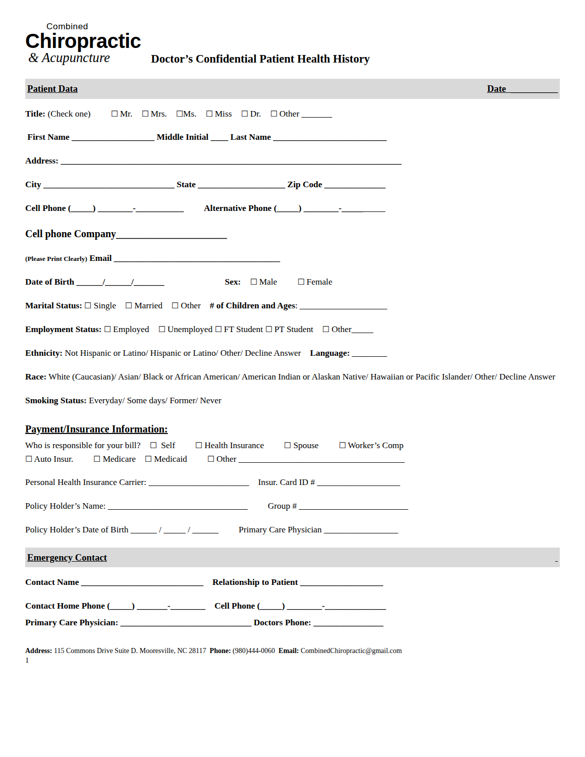Combined Chiropractic & Acupuncture
Doctor’s Confidential Patient Health History
Patient Data Date __________
Title: (Check one) ☐ Mr. ☐ Mrs. ☐Ms. ☐ Miss ☐ Dr. ☐ Other _______
First Name ___________________ Middle Initial ____ Last Name __________________________
Address: ______________________________________________________________________________
City ______________________________ State ____________________ Zip Code ______________
Cell Phone (_____) ________-___________ Alternative Phone (_____) ________-__________
Cell phone Company______________________
(Please Print Clearly) Email ______________________________________
Date of Birth ______/______/_______ Sex:☐ Male ☐ Female
Marital Status: ☐ Single ☐ Married ☐ Other # of Children and Ages: ____________________
Employment Status: ☐ Employed ☐ Unemployed ☐ FT Student ☐ PT Student ☐ Other_____
Ethnicity: Not Hispanic or Latino/ Hispanic or Latino/ Other/ Decline Answer Language: ________
Race: White (Caucasian)/ Asian/ Black or African American/ American Indian or Alaskan Native/ Hawaiian or Pacific Islander/ Other/ Decline Answer
Smoking Status: Everyday/ Some days/ Former/ Never
Payment/Insurance Information:
Who is responsible for your bill? ☐ Self ☐ Health Insurance ☐ Spouse ☐ Worker’s Comp
☐ Auto Insur. ☐ Medicare ☐ Medicaid ☐ Other ______________________________________
Personal Health Insurance Carrier: _______________________ Insur. Card ID # ___________________
Policy Holder’s Name: ________________________________ Group # _________________________
Policy Holder’s Date of Birth ______ / _____ / ______ Primary Care Physician _________________
Emergency Contact
Contact Name ____________________________ Relationship to Patient ___________________
Contact Home Phone (_____) _______-________ Cell Phone (_____) ________-______________
Primary Care Physician: ______________________________ Doctors Phone: ________________
Address: 115 Commons Drive Suite D. Mooresville, NC 28117 Phone: (980)444-0060 Email: CombinedChiropractic@gmail.com
1